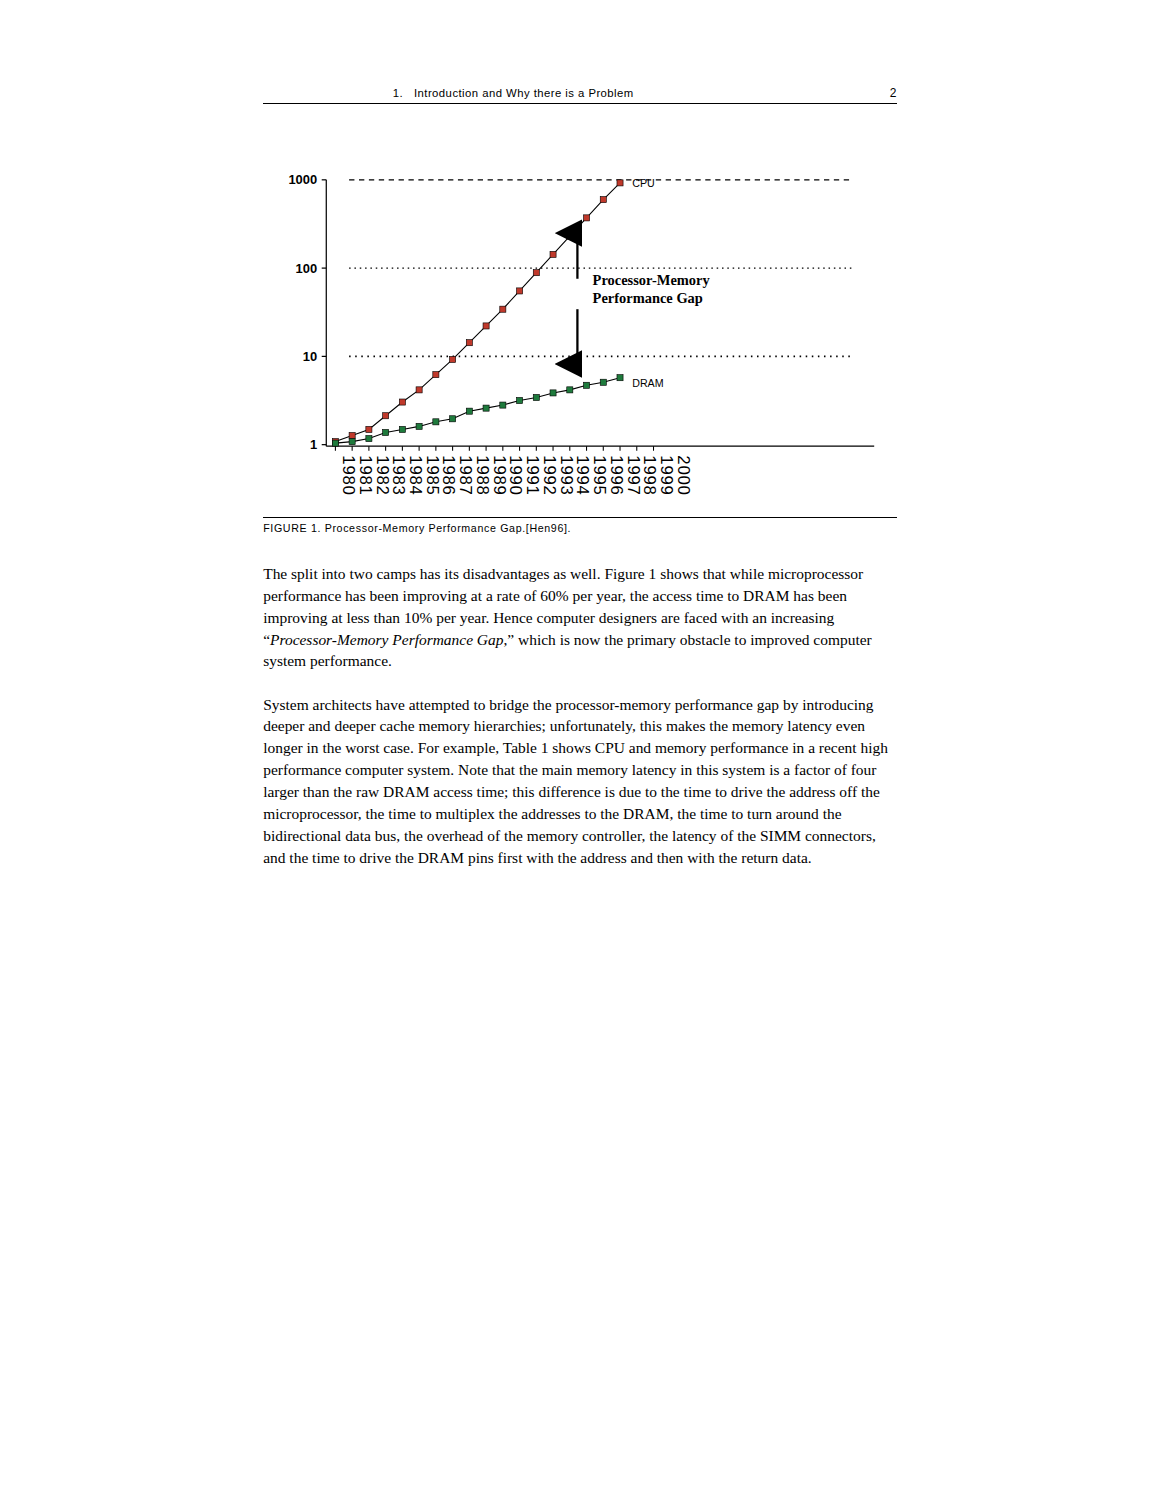1. Introduction and Why there is a Problem 2
1000 100 10 1 CPU DRAM Processor-Memory Performance Gap 1980 1981 1982 1983 1984 1985 1986 1987 1988 1989 1990 1991 1992 1993 1994 1995 1996 1997 1998 1999 2000
FIGURE 1. Processor-Memory Performance Gap.[Hen96].
The split into two camps has its disadvantages as well. Figure 1 shows that while microprocessor performance has been improving at a rate of 60% per year, the access time to DRAM has been improving at less than 10% per year. Hence computer designers are faced with an increasing “Processor-Memory Performance Gap,” which is now the primary obstacle to improved computer system performance.
System architects have attempted to bridge the processor-memory performance gap by introducing deeper and deeper cache memory hierarchies; unfortunately, this makes the memory latency even longer in the worst case. For example, Table 1 shows CPU and memory performance in a recent high performance computer system. Note that the main memory latency in this system is a factor of four larger than the raw DRAM access time; this difference is due to the time to drive the address off the microprocessor, the time to multiplex the addresses to the DRAM, the time to turn around the bidirectional data bus, the overhead of the memory controller, the latency of the SIMM connectors, and the time to drive the DRAM pins first with the address and then with the return data.